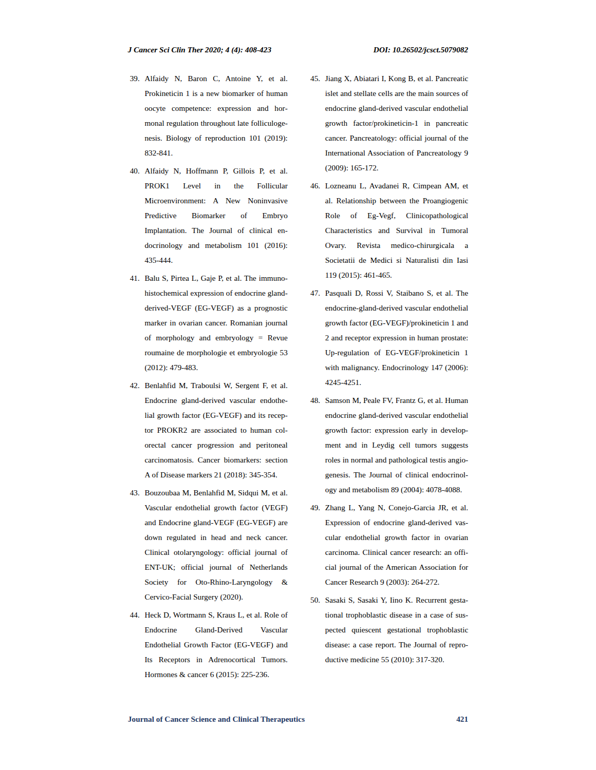J Cancer Sci Clin Ther 2020; 4 (4): 408-423
DOI: 10.26502/jcsct.5079082
39. Alfaidy N, Baron C, Antoine Y, et al. Prokineticin 1 is a new biomarker of human oocyte competence: expression and hormonal regulation throughout late folliculogenesis. Biology of reproduction 101 (2019): 832-841.
40. Alfaidy N, Hoffmann P, Gillois P, et al. PROK1 Level in the Follicular Microenvironment: A New Noninvasive Predictive Biomarker of Embryo Implantation. The Journal of clinical endocrinology and metabolism 101 (2016): 435-444.
41. Balu S, Pirtea L, Gaje P, et al. The immunohistochemical expression of endocrine gland-derived-VEGF (EG-VEGF) as a prognostic marker in ovarian cancer. Romanian journal of morphology and embryology = Revue roumaine de morphologie et embryologie 53 (2012): 479-483.
42. Benlahfid M, Traboulsi W, Sergent F, et al. Endocrine gland-derived vascular endothelial growth factor (EG-VEGF) and its receptor PROKR2 are associated to human colorectal cancer progression and peritoneal carcinomatosis. Cancer biomarkers: section A of Disease markers 21 (2018): 345-354.
43. Bouzoubaa M, Benlahfid M, Sidqui M, et al. Vascular endothelial growth factor (VEGF) and Endocrine gland-VEGF (EG-VEGF) are down regulated in head and neck cancer. Clinical otolaryngology: official journal of ENT-UK; official journal of Netherlands Society for Oto-Rhino-Laryngology & Cervico-Facial Surgery (2020).
44. Heck D, Wortmann S, Kraus L, et al. Role of Endocrine Gland-Derived Vascular Endothelial Growth Factor (EG-VEGF) and Its Receptors in Adrenocortical Tumors. Hormones & cancer 6 (2015): 225-236.
45. Jiang X, Abiatari I, Kong B, et al. Pancreatic islet and stellate cells are the main sources of endocrine gland-derived vascular endothelial growth factor/prokineticin-1 in pancreatic cancer. Pancreatology: official journal of the International Association of Pancreatology 9 (2009): 165-172.
46. Lozneanu L, Avadanei R, Cimpean AM, et al. Relationship between the Proangiogenic Role of Eg-Vegf, Clinicopathological Characteristics and Survival in Tumoral Ovary. Revista medico-chirurgicala a Societatii de Medici si Naturalisti din Iasi 119 (2015): 461-465.
47. Pasquali D, Rossi V, Staibano S, et al. The endocrine-gland-derived vascular endothelial growth factor (EG-VEGF)/prokineticin 1 and 2 and receptor expression in human prostate: Up-regulation of EG-VEGF/prokineticin 1 with malignancy. Endocrinology 147 (2006): 4245-4251.
48. Samson M, Peale FV, Frantz G, et al. Human endocrine gland-derived vascular endothelial growth factor: expression early in development and in Leydig cell tumors suggests roles in normal and pathological testis angiogenesis. The Journal of clinical endocrinology and metabolism 89 (2004): 4078-4088.
49. Zhang L, Yang N, Conejo-Garcia JR, et al. Expression of endocrine gland-derived vascular endothelial growth factor in ovarian carcinoma. Clinical cancer research: an official journal of the American Association for Cancer Research 9 (2003): 264-272.
50. Sasaki S, Sasaki Y, Iino K. Recurrent gestational trophoblastic disease in a case of suspected quiescent gestational trophoblastic disease: a case report. The Journal of reproductive medicine 55 (2010): 317-320.
Journal of Cancer Science and Clinical Therapeutics
421